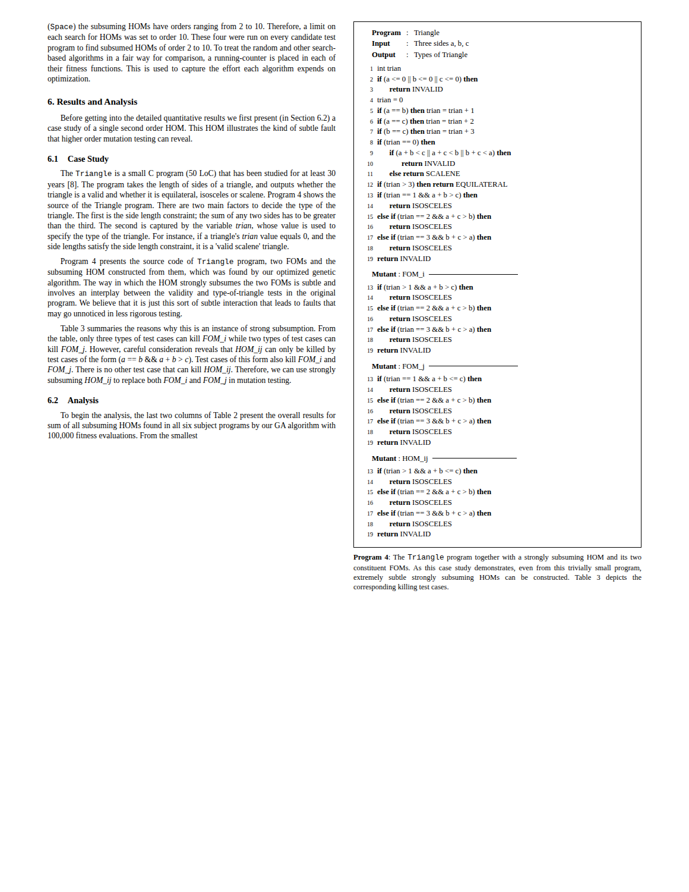(Space) the subsuming HOMs have orders ranging from 2 to 10. Therefore, a limit on each search for HOMs was set to order 10. These four were run on every candidate test program to find subsumed HOMs of order 2 to 10. To treat the random and other search-based algorithms in a fair way for comparison, a running-counter is placed in each of their fitness functions. This is used to capture the effort each algorithm expends on optimization.
6. Results and Analysis
Before getting into the detailed quantitative results we first present (in Section 6.2) a case study of a single second order HOM. This HOM illustrates the kind of subtle fault that higher order mutation testing can reveal.
6.1 Case Study
The Triangle is a small C program (50 LoC) that has been studied for at least 30 years [8]. The program takes the length of sides of a triangle, and outputs whether the triangle is a valid and whether it is equilateral, isosceles or scalene. Program 4 shows the source of the Triangle program. There are two main factors to decide the type of the triangle. The first is the side length constraint; the sum of any two sides has to be greater than the third. The second is captured by the variable trian, whose value is used to specify the type of the triangle. For instance, if a triangle's trian value equals 0, and the side lengths satisfy the side length constraint, it is a 'valid scalene' triangle.
Program 4 presents the source code of Triangle program, two FOMs and the subsuming HOM constructed from them, which was found by our optimized genetic algorithm. The way in which the HOM strongly subsumes the two FOMs is subtle and involves an interplay between the validity and type-of-triangle tests in the original program. We believe that it is just this sort of subtle interaction that leads to faults that may go unnoticed in less rigorous testing.
Table 3 summaries the reasons why this is an instance of strong subsumption. From the table, only three types of test cases can kill FOM_i while two types of test cases can kill FOM_j. However, careful consideration reveals that HOM_ij can only be killed by test cases of the form (a == b && a + b > c). Test cases of this form also kill FOM_i and FOM_j. There is no other test case that can kill HOM_ij. Therefore, we can use strongly subsuming HOM_ij to replace both FOM_i and FOM_j in mutation testing.
6.2 Analysis
To begin the analysis, the last two columns of Table 2 present the overall results for sum of all subsuming HOMs found in all six subject programs by our GA algorithm with 100,000 fitness evaluations. From the smallest
Program: Triangle
Input: Three sides a, b, c
Output: Types of Triangle
| 1 | int trian |
| 2 | if (a <= 0 // b <= 0 // c <= 0) then |
| 3 | return INVALID |
| 4 | trian = 0 |
| 5 | if (a == b) then trian = trian + 1 |
| 6 | if (a == c) then trian = trian + 2 |
| 7 | if (b == c) then trian = trian + 3 |
| 8 | if (trian == 0) then |
| 9 | if (a + b < c // a + c < b // b + c < a) then |
| 10 | return INVALID |
| 11 | else return SCALENE |
| 12 | if (trian > 3) then return EQUILATERAL |
| 13 | if (trian == 1 && a + b > c) then |
| 14 | return ISOSCELES |
| 15 | else if (trian == 2 && a + c > b) then |
| 16 | return ISOSCELES |
| 17 | else if (trian == 3 && b + c > a) then |
| 18 | return ISOSCELES |
| 19 | return INVALID |
Mutant : FOM_i
| 13 | if (trian > 1 && a + b > c) then |
| 14 | return ISOSCELES |
| 15 | else if (trian == 2 && a + c > b) then |
| 16 | return ISOSCELES |
| 17 | else if (trian == 3 && b + c > a) then |
| 18 | return ISOSCELES |
| 19 | return INVALID |
Mutant : FOM_j
| 13 | if (trian == 1 && a + b <= c) then |
| 14 | return ISOSCELES |
| 15 | else if (trian == 2 && a + c > b) then |
| 16 | return ISOSCELES |
| 17 | else if (trian == 3 && b + c > a) then |
| 18 | return ISOSCELES |
| 19 | return INVALID |
Mutant : HOM_ij
| 13 | if (trian > 1 && a + b <= c) then |
| 14 | return ISOSCELES |
| 15 | else if (trian == 2 && a + c > b) then |
| 16 | return ISOSCELES |
| 17 | else if (trian == 3 && b + c > a) then |
| 18 | return ISOSCELES |
| 19 | return INVALID |
Program 4: The Triangle program together with a strongly subsuming HOM and its two constituent FOMs. As this case study demonstrates, even from this trivially small program, extremely subtle strongly subsuming HOMs can be constructed. Table 3 depicts the corresponding killing test cases.